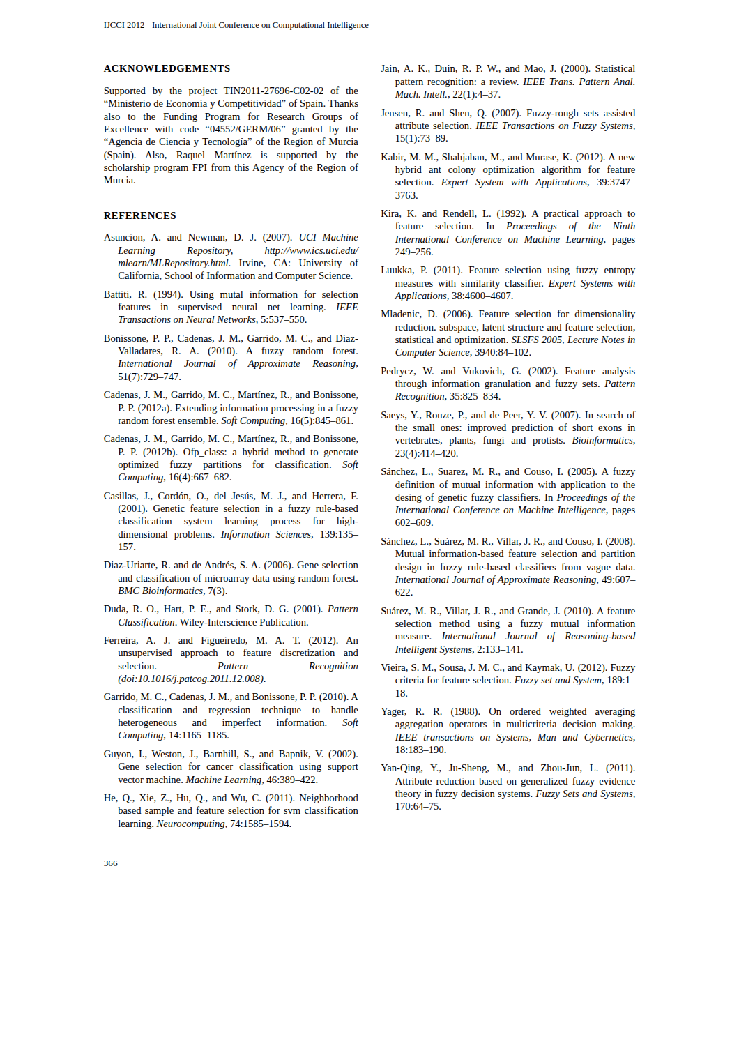IJCCI 2012 - International Joint Conference on Computational Intelligence
ACKNOWLEDGEMENTS
Supported by the project TIN2011-27696-C02-02 of the “Ministerio de Economía y Competitividad” of Spain. Thanks also to the Funding Program for Research Groups of Excellence with code “04552/GERM/06” granted by the “Agencia de Ciencia y Tecnología” of the Region of Murcia (Spain). Also, Raquel Martínez is supported by the scholarship program FPI from this Agency of the Region of Murcia.
REFERENCES
Asuncion, A. and Newman, D. J. (2007). UCI Machine Learning Repository, http://www.ics.uci.edu/ mlearn/MLRepository.html. Irvine, CA: University of California, School of Information and Computer Science.
Battiti, R. (1994). Using mutal information for selection features in supervised neural net learning. IEEE Transactions on Neural Networks, 5:537–550.
Bonissone, P. P., Cadenas, J. M., Garrido, M. C., and Díaz-Valladares, R. A. (2010). A fuzzy random forest. International Journal of Approximate Reasoning, 51(7):729–747.
Cadenas, J. M., Garrido, M. C., Martínez, R., and Bonissone, P. P. (2012a). Extending information processing in a fuzzy random forest ensemble. Soft Computing, 16(5):845–861.
Cadenas, J. M., Garrido, M. C., Martínez, R., and Bonissone, P. P. (2012b). Ofp_class: a hybrid method to generate optimized fuzzy partitions for classification. Soft Computing, 16(4):667–682.
Casillas, J., Cordón, O., del Jesús, M. J., and Herrera, F. (2001). Genetic feature selection in a fuzzy rule-based classification system learning process for high-dimensional problems. Information Sciences, 139:135–157.
Diaz-Uriarte, R. and de Andrés, S. A. (2006). Gene selection and classification of microarray data using random forest. BMC Bioinformatics, 7(3).
Duda, R. O., Hart, P. E., and Stork, D. G. (2001). Pattern Classification. Wiley-Interscience Publication.
Ferreira, A. J. and Figueiredo, M. A. T. (2012). An unsupervised approach to feature discretization and selection. Pattern Recognition (doi:10.1016/j.patcog.2011.12.008).
Garrido, M. C., Cadenas, J. M., and Bonissone, P. P. (2010). A classification and regression technique to handle heterogeneous and imperfect information. Soft Computing, 14:1165–1185.
Guyon, I., Weston, J., Barnhill, S., and Bapnik, V. (2002). Gene selection for cancer classification using support vector machine. Machine Learning, 46:389–422.
He, Q., Xie, Z., Hu, Q., and Wu, C. (2011). Neighborhood based sample and feature selection for svm classification learning. Neurocomputing, 74:1585–1594.
Jain, A. K., Duin, R. P. W., and Mao, J. (2000). Statistical pattern recognition: a review. IEEE Trans. Pattern Anal. Mach. Intell., 22(1):4–37.
Jensen, R. and Shen, Q. (2007). Fuzzy-rough sets assisted attribute selection. IEEE Transactions on Fuzzy Systems, 15(1):73–89.
Kabir, M. M., Shahjahan, M., and Murase, K. (2012). A new hybrid ant colony optimization algorithm for feature selection. Expert System with Applications, 39:3747–3763.
Kira, K. and Rendell, L. (1992). A practical approach to feature selection. In Proceedings of the Ninth International Conference on Machine Learning, pages 249–256.
Luukka, P. (2011). Feature selection using fuzzy entropy measures with similarity classifier. Expert Systems with Applications, 38:4600–4607.
Mladenic, D. (2006). Feature selection for dimensionality reduction. subspace, latent structure and feature selection, statistical and optimization. SLSFS 2005, Lecture Notes in Computer Science, 3940:84–102.
Pedrycz, W. and Vukovich, G. (2002). Feature analysis through information granulation and fuzzy sets. Pattern Recognition, 35:825–834.
Saeys, Y., Rouze, P., and de Peer, Y. V. (2007). In search of the small ones: improved prediction of short exons in vertebrates, plants, fungi and protists. Bioinformatics, 23(4):414–420.
Sánchez, L., Suarez, M. R., and Couso, I. (2005). A fuzzy definition of mutual information with application to the desing of genetic fuzzy classifiers. In Proceedings of the International Conference on Machine Intelligence, pages 602–609.
Sánchez, L., Suárez, M. R., Villar, J. R., and Couso, I. (2008). Mutual information-based feature selection and partition design in fuzzy rule-based classifiers from vague data. International Journal of Approximate Reasoning, 49:607–622.
Suárez, M. R., Villar, J. R., and Grande, J. (2010). A feature selection method using a fuzzy mutual information measure. International Journal of Reasoning-based Intelligent Systems, 2:133–141.
Vieira, S. M., Sousa, J. M. C., and Kaymak, U. (2012). Fuzzy criteria for feature selection. Fuzzy set and System, 189:1–18.
Yager, R. R. (1988). On ordered weighted averaging aggregation operators in multicriteria decision making. IEEE transactions on Systems, Man and Cybernetics, 18:183–190.
Yan-Qing, Y., Ju-Sheng, M., and Zhou-Jun, L. (2011). Attribute reduction based on generalized fuzzy evidence theory in fuzzy decision systems. Fuzzy Sets and Systems, 170:64–75.
366